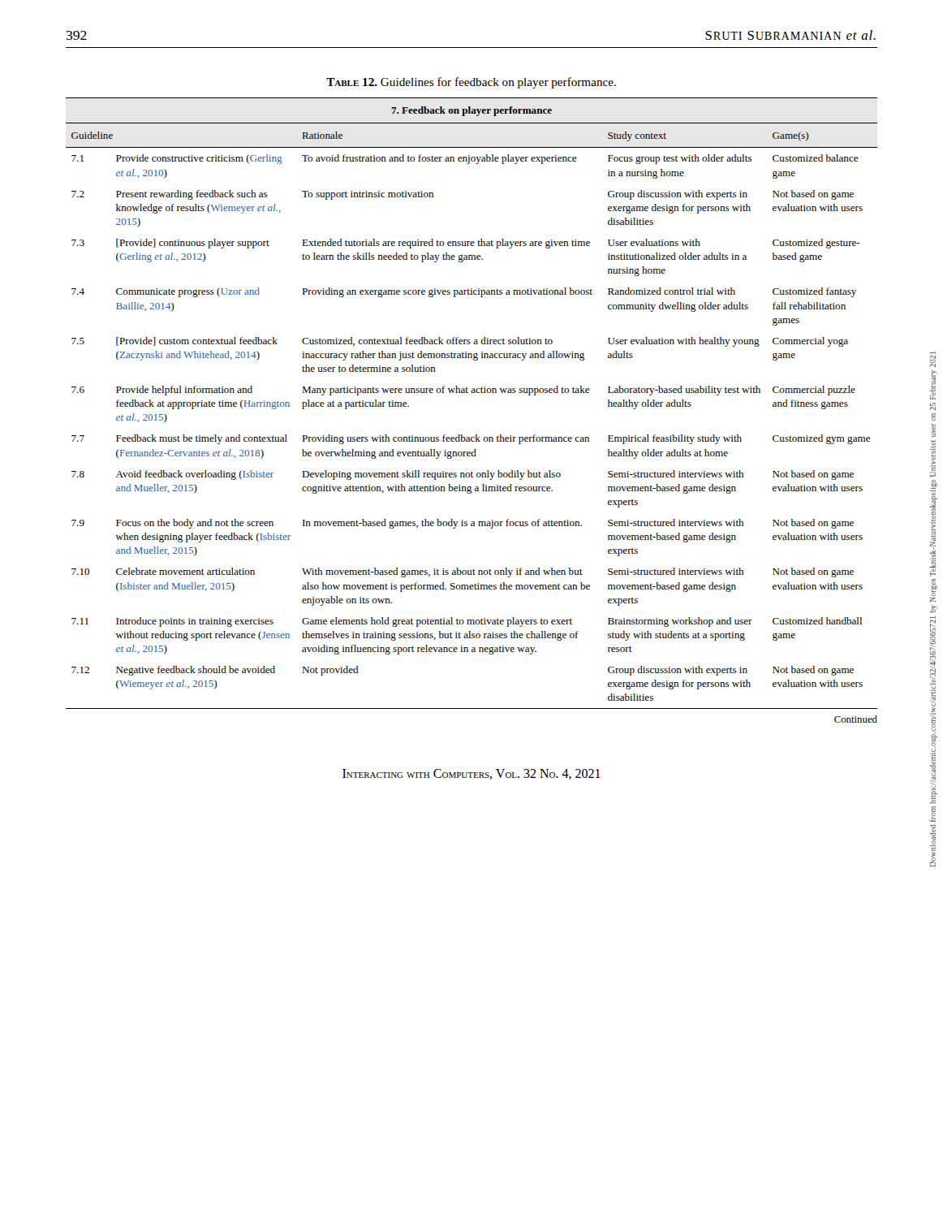Downloaded from https://academic.oup.com/iwc/article/32/4/367/6065721 by Norges Teknisk-Naturvitenskapelige Universitet user on 25 February 2021
392 SRUTI SUBRAMANIAN et al.
Table 12. Guidelines for feedback on player performance.
| 7. Feedback on player performance |
| --- |
| Guideline | Rationale | Study context | Game(s) |
| 7.1 | Provide constructive criticism ( Gerling et al. , 2010 ) | To avoid frustration and to foster an enjoyable player experience | Focus group test with older adults in a nursing home | Customized balance game |
| 7.2 | Present rewarding feedback such as knowledge of results ( Wiemeyer et al. , 2015 ) | To support intrinsic motivation | Group discussion with experts in exergame design for persons with disabilities | Not based on game evaluation with users |
| 7.3 | [Provide] continuous player support ( Gerling et al. , 2012 ) | Extended tutorials are required to ensure that players are given time to learn the skills needed to play the game. | User evaluations with institutionalized older adults in a nursing home | Customized gesture-based game |
| 7.4 | Communicate progress ( Uzor and Baillie, 2014 ) | Providing an exergame score gives participants a motivational boost | Randomized control trial with community dwelling older adults | Customized fantasy fall rehabilitation games |
| 7.5 | [Provide] custom contextual feedback ( Zaczynski and Whitehead, 2014 ) | Customized, contextual feedback offers a direct solution to inaccuracy rather than just demonstrating inaccuracy and allowing the user to determine a solution | User evaluation with healthy young adults | Commercial yoga game |
| 7.6 | Provide helpful information and feedback at appropriate time ( Harrington et al. , 2015 ) | Many participants were unsure of what action was supposed to take place at a particular time. | Laboratory-based usability test with healthy older adults | Commercial puzzle and fitness games |
| 7.7 | Feedback must be timely and contextual ( Fernandez-Cervantes et al. , 2018 ) | Providing users with continuous feedback on their performance can be overwhelming and eventually ignored | Empirical feasibility study with healthy older adults at home | Customized gym game |
| 7.8 | Avoid feedback overloading ( Isbister and Mueller, 2015 ) | Developing movement skill requires not only bodily but also cognitive attention, with attention being a limited resource. | Semi-structured interviews with movement-based game design experts | Not based on game evaluation with users |
| 7.9 | Focus on the body and not the screen when designing player feedback ( Isbister and Mueller, 2015 ) | In movement-based games, the body is a major focus of attention. | Semi-structured interviews with movement-based game design experts | Not based on game evaluation with users |
| 7.10 | Celebrate movement articulation ( Isbister and Mueller, 2015 ) | With movement-based games, it is about not only if and when but also how movement is performed. Sometimes the movement can be enjoyable on its own. | Semi-structured interviews with movement-based game design experts | Not based on game evaluation with users |
| 7.11 | Introduce points in training exercises without reducing sport relevance ( Jensen et al. , 2015 ) | Game elements hold great potential to motivate players to exert themselves in training sessions, but it also raises the challenge of avoiding influencing sport relevance in a negative way. | Brainstorming workshop and user study with students at a sporting resort | Customized handball game |
| 7.12 | Negative feedback should be avoided ( Wiemeyer et al. , 2015 ) | Not provided | Group discussion with experts in exergame design for persons with disabilities | Not based on game evaluation with users |
Continued
Interacting with Computers, Vol. 32 No. 4, 2021